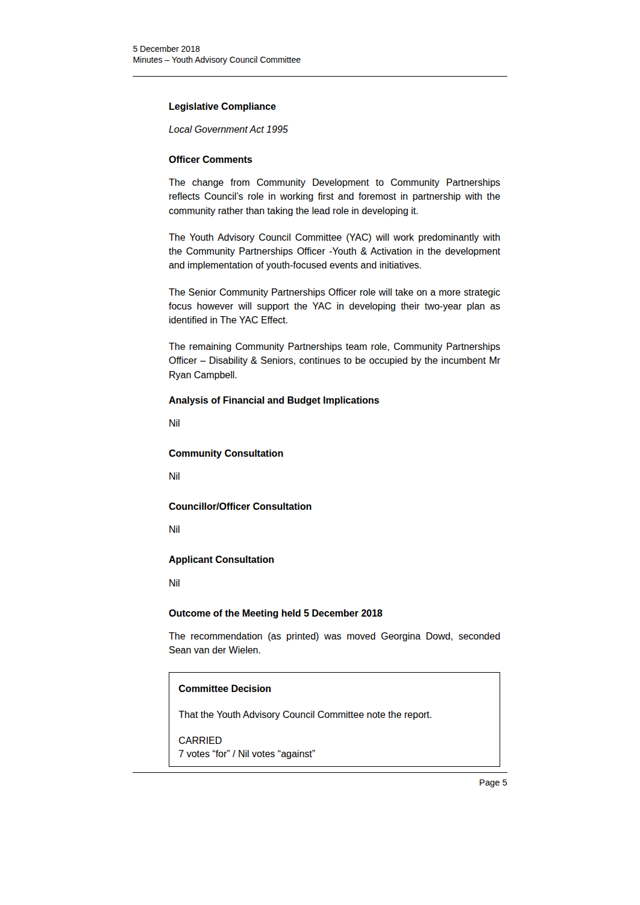5 December 2018 Minutes – Youth Advisory Council Committee
Legislative Compliance
Local Government Act 1995
Officer Comments
The change from Community Development to Community Partnerships reflects Council’s role in working first and foremost in partnership with the community rather than taking the lead role in developing it.
The Youth Advisory Council Committee (YAC) will work predominantly with the Community Partnerships Officer -Youth & Activation in the development and implementation of youth-focused events and initiatives.
The Senior Community Partnerships Officer role will take on a more strategic focus however will support the YAC in developing their two-year plan as identified in The YAC Effect.
The remaining Community Partnerships team role, Community Partnerships Officer – Disability & Seniors, continues to be occupied by the incumbent Mr Ryan Campbell.
Analysis of Financial and Budget Implications
Nil
Community Consultation
Nil
Councillor/Officer Consultation
Nil
Applicant Consultation
Nil
Outcome of the Meeting held 5 December 2018
The recommendation (as printed) was moved Georgina Dowd, seconded Sean van der Wielen.
Committee Decision
That the Youth Advisory Council Committee note the report.
CARRIED
7 votes “for” / Nil votes “against”
Page 5